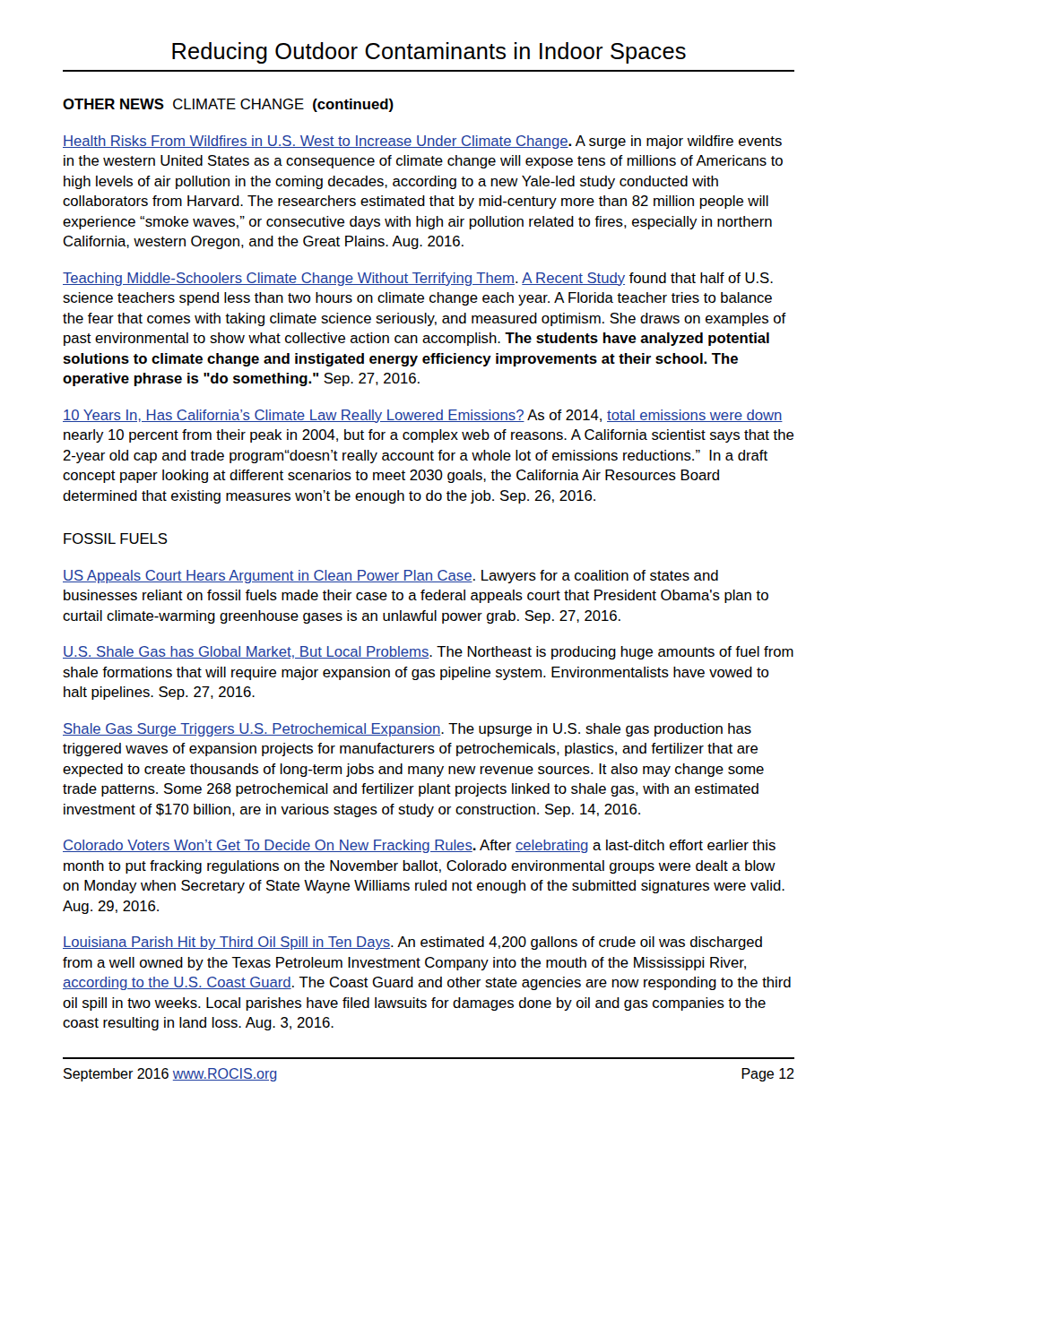Reducing Outdoor Contaminants in Indoor Spaces
OTHER NEWS CLIMATE CHANGE (continued)
Health Risks From Wildfires in U.S. West to Increase Under Climate Change. A surge in major wildfire events in the western United States as a consequence of climate change will expose tens of millions of Americans to high levels of air pollution in the coming decades, according to a new Yale-led study conducted with collaborators from Harvard. The researchers estimated that by mid-century more than 82 million people will experience “smoke waves,” or consecutive days with high air pollution related to fires, especially in northern California, western Oregon, and the Great Plains. Aug. 2016.
Teaching Middle-Schoolers Climate Change Without Terrifying Them. A Recent Study found that half of U.S. science teachers spend less than two hours on climate change each year. A Florida teacher tries to balance the fear that comes with taking climate science seriously, and measured optimism. She draws on examples of past environmental to show what collective action can accomplish. The students have analyzed potential solutions to climate change and instigated energy efficiency improvements at their school. The operative phrase is "do something." Sep. 27, 2016.
10 Years In, Has California’s Climate Law Really Lowered Emissions? As of 2014, total emissions were down nearly 10 percent from their peak in 2004, but for a complex web of reasons. A California scientist says that the 2-year old cap and trade program“doesn’t really account for a whole lot of emissions reductions.” In a draft concept paper looking at different scenarios to meet 2030 goals, the California Air Resources Board determined that existing measures won’t be enough to do the job. Sep. 26, 2016.
FOSSIL FUELS
US Appeals Court Hears Argument in Clean Power Plan Case. Lawyers for a coalition of states and businesses reliant on fossil fuels made their case to a federal appeals court that President Obama's plan to curtail climate-warming greenhouse gases is an unlawful power grab. Sep. 27, 2016.
U.S. Shale Gas has Global Market, But Local Problems. The Northeast is producing huge amounts of fuel from shale formations that will require major expansion of gas pipeline system. Environmentalists have vowed to halt pipelines. Sep. 27, 2016.
Shale Gas Surge Triggers U.S. Petrochemical Expansion. The upsurge in U.S. shale gas production has triggered waves of expansion projects for manufacturers of petrochemicals, plastics, and fertilizer that are expected to create thousands of long-term jobs and many new revenue sources. It also may change some trade patterns. Some 268 petrochemical and fertilizer plant projects linked to shale gas, with an estimated investment of $170 billion, are in various stages of study or construction. Sep. 14, 2016.
Colorado Voters Won’t Get To Decide On New Fracking Rules. After celebrating a last-ditch effort earlier this month to put fracking regulations on the November ballot, Colorado environmental groups were dealt a blow on Monday when Secretary of State Wayne Williams ruled not enough of the submitted signatures were valid. Aug. 29, 2016.
Louisiana Parish Hit by Third Oil Spill in Ten Days. An estimated 4,200 gallons of crude oil was discharged from a well owned by the Texas Petroleum Investment Company into the mouth of the Mississippi River, according to the U.S. Coast Guard. The Coast Guard and other state agencies are now responding to the third oil spill in two weeks. Local parishes have filed lawsuits for damages done by oil and gas companies to the coast resulting in land loss. Aug. 3, 2016.
September 2016 www.ROCIS.org Page 12